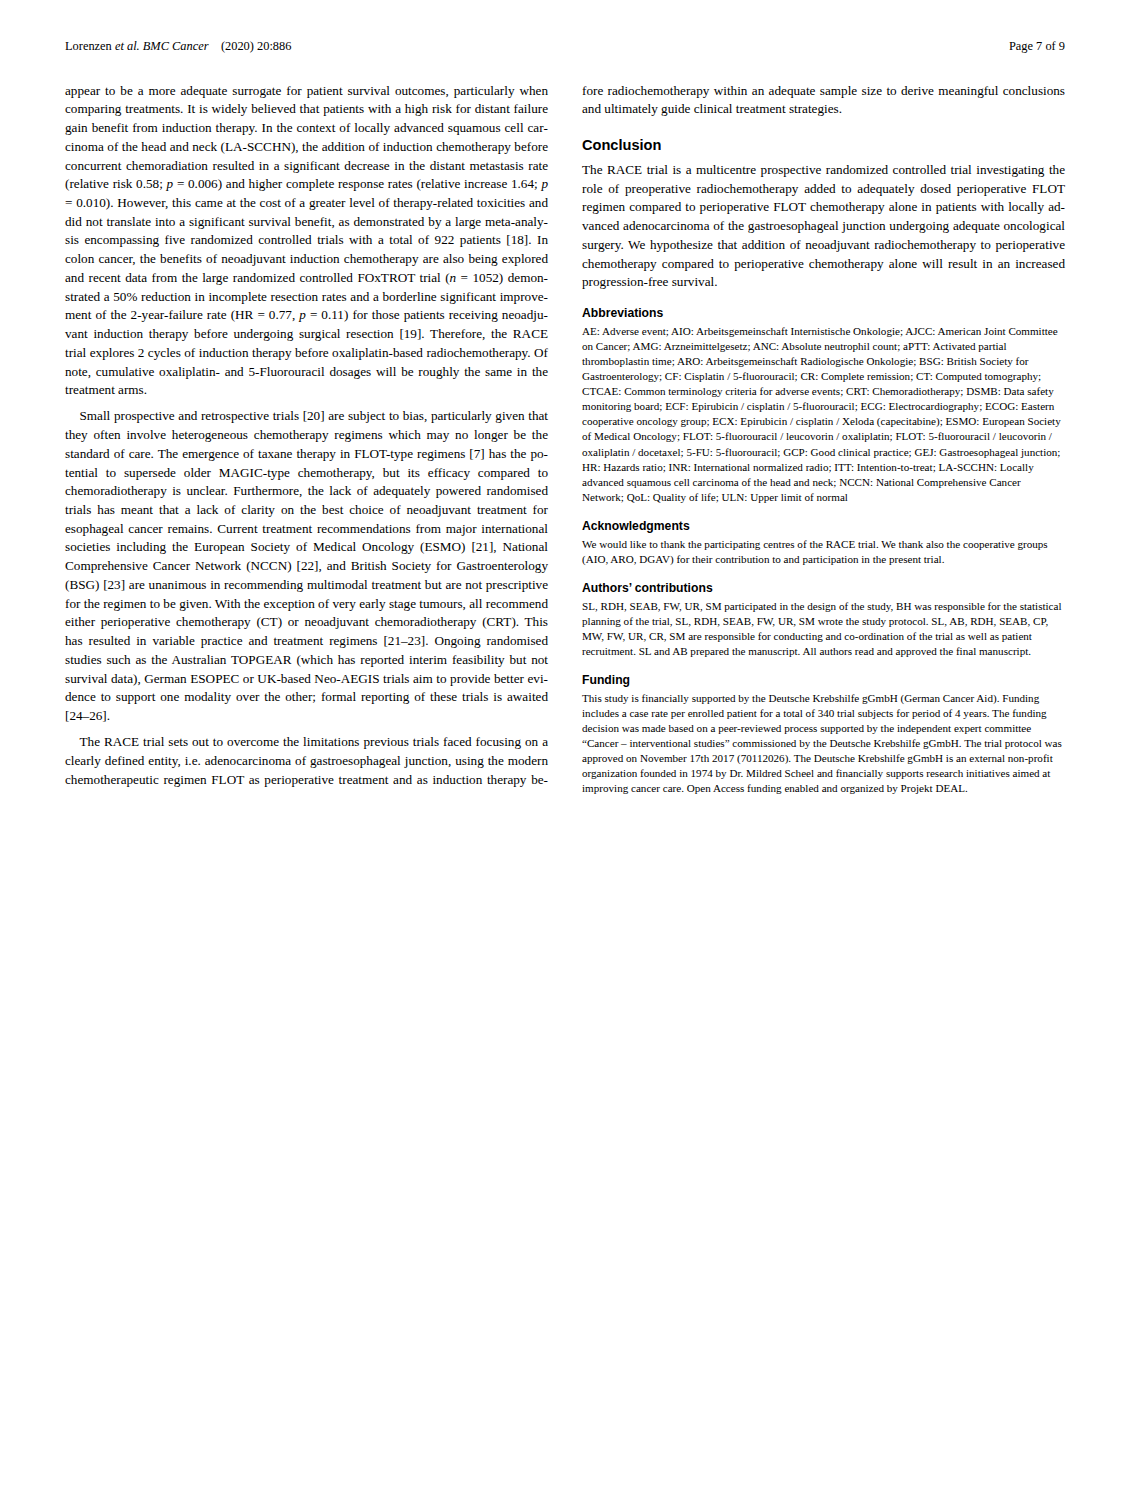Lorenzen et al. BMC Cancer (2020) 20:886
Page 7 of 9
appear to be a more adequate surrogate for patient survival outcomes, particularly when comparing treatments. It is widely believed that patients with a high risk for distant failure gain benefit from induction therapy. In the context of locally advanced squamous cell carcinoma of the head and neck (LA-SCCHN), the addition of induction chemotherapy before concurrent chemoradiation resulted in a significant decrease in the distant metastasis rate (relative risk 0.58; p = 0.006) and higher complete response rates (relative increase 1.64; p = 0.010). However, this came at the cost of a greater level of therapy-related toxicities and did not translate into a significant survival benefit, as demonstrated by a large meta-analysis encompassing five randomized controlled trials with a total of 922 patients [18]. In colon cancer, the benefits of neoadjuvant induction chemotherapy are also being explored and recent data from the large randomized controlled FOxTROT trial (n = 1052) demonstrated a 50% reduction in incomplete resection rates and a borderline significant improvement of the 2-year-failure rate (HR = 0.77, p = 0.11) for those patients receiving neoadjuvant induction therapy before undergoing surgical resection [19]. Therefore, the RACE trial explores 2 cycles of induction therapy before oxaliplatin-based radiochemotherapy. Of note, cumulative oxaliplatin- and 5-Fluorouracil dosages will be roughly the same in the treatment arms.
Small prospective and retrospective trials [20] are subject to bias, particularly given that they often involve heterogeneous chemotherapy regimens which may no longer be the standard of care. The emergence of taxane therapy in FLOT-type regimens [7] has the potential to supersede older MAGIC-type chemotherapy, but its efficacy compared to chemoradiotherapy is unclear. Furthermore, the lack of adequately powered randomised trials has meant that a lack of clarity on the best choice of neoadjuvant treatment for esophageal cancer remains. Current treatment recommendations from major international societies including the European Society of Medical Oncology (ESMO) [21], National Comprehensive Cancer Network (NCCN) [22], and British Society for Gastroenterology (BSG) [23] are unanimous in recommending multimodal treatment but are not prescriptive for the regimen to be given. With the exception of very early stage tumours, all recommend either perioperative chemotherapy (CT) or neoadjuvant chemoradiotherapy (CRT). This has resulted in variable practice and treatment regimens [21–23]. Ongoing randomised studies such as the Australian TOPGEAR (which has reported interim feasibility but not survival data), German ESOPEC or UK-based Neo-AEGIS trials aim to provide better evidence to support one modality over the other; formal reporting of these trials is awaited [24–26].
The RACE trial sets out to overcome the limitations previous trials faced focusing on a clearly defined entity, i.e. adenocarcinoma of gastroesophageal junction, using the modern chemotherapeutic regimen FLOT as perioperative treatment and as induction therapy before radiochemotherapy within an adequate sample size to derive meaningful conclusions and ultimately guide clinical treatment strategies.
Conclusion
The RACE trial is a multicentre prospective randomized controlled trial investigating the role of preoperative radiochemotherapy added to adequately dosed perioperative FLOT regimen compared to perioperative FLOT chemotherapy alone in patients with locally advanced adenocarcinoma of the gastroesophageal junction undergoing adequate oncological surgery. We hypothesize that addition of neoadjuvant radiochemotherapy to perioperative chemotherapy compared to perioperative chemotherapy alone will result in an increased progression-free survival.
Abbreviations
AE: Adverse event; AIO: Arbeitsgemeinschaft Internistische Onkologie; AJCC: American Joint Committee on Cancer; AMG: Arzneimittelgesetz; ANC: Absolute neutrophil count; aPTT: Activated partial thromboplastin time; ARO: Arbeitsgemeinschaft Radiologische Onkologie; BSG: British Society for Gastroenterology; CF: Cisplatin / 5-fluorouracil; CR: Complete remission; CT: Computed tomography; CTCAE: Common terminology criteria for adverse events; CRT: Chemoradiotherapy; DSMB: Data safety monitoring board; ECF: Epirubicin / cisplatin / 5-fluorouracil; ECG: Electrocardiography; ECOG: Eastern cooperative oncology group; ECX: Epirubicin / cisplatin / Xeloda (capecitabine); ESMO: European Society of Medical Oncology; FLOT: 5-fluorouracil / leucovorin / oxaliplatin; FLOT: 5-fluorouracil / leucovorin / oxaliplatin / docetaxel; 5-FU: 5-fluorouracil; GCP: Good clinical practice; GEJ: Gastroesophageal junction; HR: Hazards ratio; INR: International normalized radio; ITT: Intention-to-treat; LA-SCCHN: Locally advanced squamous cell carcinoma of the head and neck; NCCN: National Comprehensive Cancer Network; QoL: Quality of life; ULN: Upper limit of normal
Acknowledgments
We would like to thank the participating centres of the RACE trial. We thank also the cooperative groups (AIO, ARO, DGAV) for their contribution to and participation in the present trial.
Authors’ contributions
SL, RDH, SEAB, FW, UR, SM participated in the design of the study, BH was responsible for the statistical planning of the trial, SL, RDH, SEAB, FW, UR, SM wrote the study protocol. SL, AB, RDH, SEAB, CP, MW, FW, UR, CR, SM are responsible for conducting and co-ordination of the trial as well as patient recruitment. SL and AB prepared the manuscript. All authors read and approved the final manuscript.
Funding
This study is financially supported by the Deutsche Krebshilfe gGmbH (German Cancer Aid). Funding includes a case rate per enrolled patient for a total of 340 trial subjects for period of 4 years. The funding decision was made based on a peer-reviewed process supported by the independent expert committee “Cancer – interventional studies” commissioned by the Deutsche Krebshilfe gGmbH. The trial protocol was approved on November 17th 2017 (70112026). The Deutsche Krebshilfe gGmbH is an external non-profit organization founded in 1974 by Dr. Mildred Scheel and financially supports research initiatives aimed at improving cancer care. Open Access funding enabled and organized by Projekt DEAL.